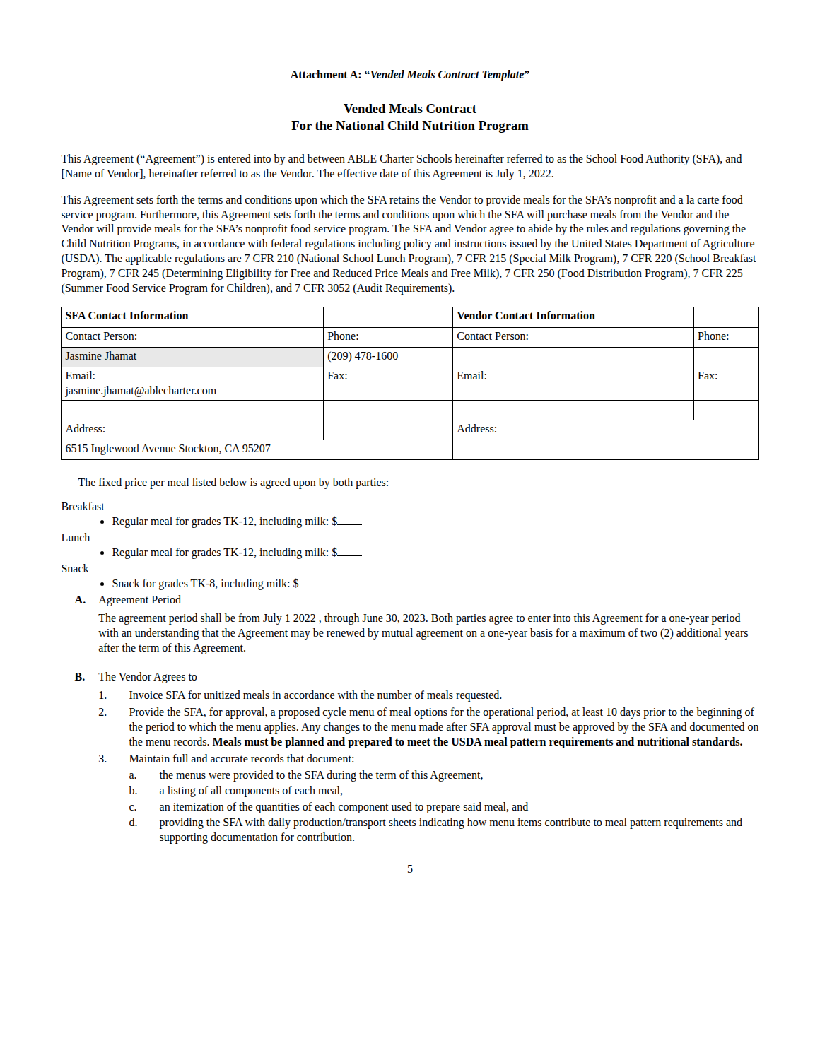Attachment A: “Vended Meals Contract Template”
Vended Meals Contract
For the National Child Nutrition Program
This Agreement (“Agreement”) is entered into by and between ABLE Charter Schools hereinafter referred to as the School Food Authority (SFA), and [Name of Vendor], hereinafter referred to as the Vendor. The effective date of this Agreement is July 1, 2022.
This Agreement sets forth the terms and conditions upon which the SFA retains the Vendor to provide meals for the SFA’s nonprofit and a la carte food service program. Furthermore, this Agreement sets forth the terms and conditions upon which the SFA will purchase meals from the Vendor and the Vendor will provide meals for the SFA’s nonprofit food service program. The SFA and Vendor agree to abide by the rules and regulations governing the Child Nutrition Programs, in accordance with federal regulations including policy and instructions issued by the United States Department of Agriculture (USDA). The applicable regulations are 7 CFR 210 (National School Lunch Program), 7 CFR 215 (Special Milk Program), 7 CFR 220 (School Breakfast Program), 7 CFR 245 (Determining Eligibility for Free and Reduced Price Meals and Free Milk), 7 CFR 250 (Food Distribution Program), 7 CFR 225 (Summer Food Service Program for Children), and 7 CFR 3052 (Audit Requirements).
| SFA Contact Information | | Vendor Contact Information | |
| Contact Person: | Phone: | Contact Person: | Phone: |
| Jasmine Jhamat | (209) 478-1600 | | |
| Email: jasmine.jhamat@ablecharter.com | Fax: | Email: | Fax: |
| Address: | | Address: |
| 6515 Inglewood Avenue Stockton, CA 95207 | |
The fixed price per meal listed below is agreed upon by both parties:
Breakfast
Regular meal for grades TK-12, including milk: $
Lunch
Regular meal for grades TK-12, including milk: $
Snack
Snack for grades TK-8, including milk: $
A.
Agreement Period
The agreement period shall be from July 1 2022 , through June 30, 2023. Both parties agree to enter into this Agreement for a one-year period with an understanding that the Agreement may be renewed by mutual agreement on a one-year basis for a maximum of two (2) additional years after the term of this Agreement.
B.
The Vendor Agrees to
Invoice SFA for unitized meals in accordance with the number of meals requested.
Provide the SFA, for approval, a proposed cycle menu of meal options for the operational period, at least 10 days prior to the beginning of the period to which the menu applies. Any changes to the menu made after SFA approval must be approved by the SFA and documented on the menu records. Meals must be planned and prepared to meet the USDA meal pattern requirements and nutritional standards.
Maintain full and accurate records that document:
the menus were provided to the SFA during the term of this Agreement,
a listing of all components of each meal,
an itemization of the quantities of each component used to prepare said meal, and
providing the SFA with daily production/transport sheets indicating how menu items contribute to meal pattern requirements and supporting documentation for contribution.
5